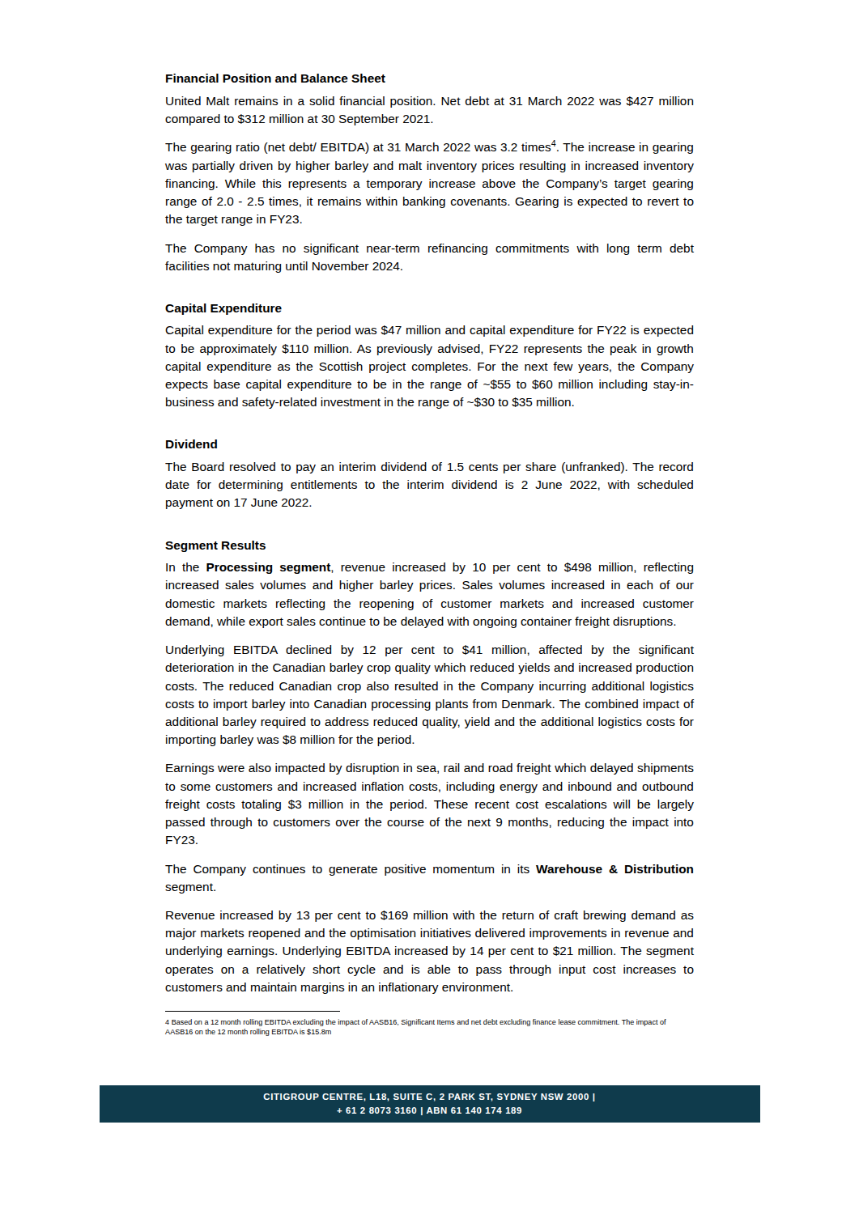Financial Position and Balance Sheet
United Malt remains in a solid financial position. Net debt at 31 March 2022 was $427 million compared to $312 million at 30 September 2021.
The gearing ratio (net debt/ EBITDA) at 31 March 2022 was 3.2 times4. The increase in gearing was partially driven by higher barley and malt inventory prices resulting in increased inventory financing. While this represents a temporary increase above the Company’s target gearing range of 2.0 - 2.5 times, it remains within banking covenants. Gearing is expected to revert to the target range in FY23.
The Company has no significant near-term refinancing commitments with long term debt facilities not maturing until November 2024.
Capital Expenditure
Capital expenditure for the period was $47 million and capital expenditure for FY22 is expected to be approximately $110 million. As previously advised, FY22 represents the peak in growth capital expenditure as the Scottish project completes. For the next few years, the Company expects base capital expenditure to be in the range of ~$55 to $60 million including stay-in-business and safety-related investment in the range of ~$30 to $35 million.
Dividend
The Board resolved to pay an interim dividend of 1.5 cents per share (unfranked). The record date for determining entitlements to the interim dividend is 2 June 2022, with scheduled payment on 17 June 2022.
Segment Results
In the Processing segment, revenue increased by 10 per cent to $498 million, reflecting increased sales volumes and higher barley prices. Sales volumes increased in each of our domestic markets reflecting the reopening of customer markets and increased customer demand, while export sales continue to be delayed with ongoing container freight disruptions.
Underlying EBITDA declined by 12 per cent to $41 million, affected by the significant deterioration in the Canadian barley crop quality which reduced yields and increased production costs. The reduced Canadian crop also resulted in the Company incurring additional logistics costs to import barley into Canadian processing plants from Denmark. The combined impact of additional barley required to address reduced quality, yield and the additional logistics costs for importing barley was $8 million for the period.
Earnings were also impacted by disruption in sea, rail and road freight which delayed shipments to some customers and increased inflation costs, including energy and inbound and outbound freight costs totaling $3 million in the period. These recent cost escalations will be largely passed through to customers over the course of the next 9 months, reducing the impact into FY23.
The Company continues to generate positive momentum in its Warehouse & Distribution segment.
Revenue increased by 13 per cent to $169 million with the return of craft brewing demand as major markets reopened and the optimisation initiatives delivered improvements in revenue and underlying earnings. Underlying EBITDA increased by 14 per cent to $21 million. The segment operates on a relatively short cycle and is able to pass through input cost increases to customers and maintain margins in an inflationary environment.
4 Based on a 12 month rolling EBITDA excluding the impact of AASB16, Significant Items and net debt excluding finance lease commitment. The impact of AASB16 on the 12 month rolling EBITDA is $15.8m
CITIGROUP CENTRE, L18, SUITE C, 2 PARK ST, SYDNEY NSW 2000 |
+ 61 2 8073 3160 | ABN 61 140 174 189